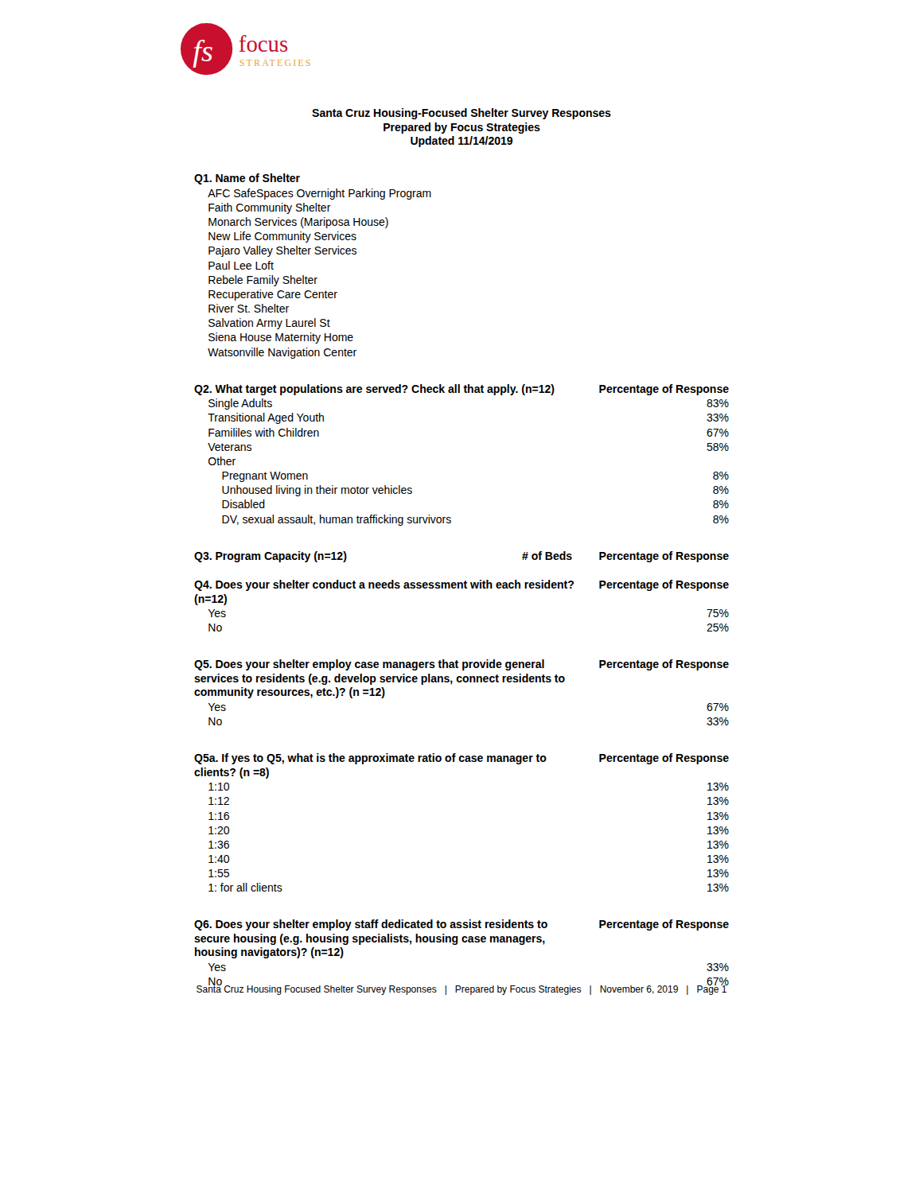fs focus STRATEGIES
Santa Cruz Housing-Focused Shelter Survey Responses
Prepared by Focus Strategies
Updated 11/14/2019
Q1. Name of Shelter
AFC SafeSpaces Overnight Parking Program
Faith Community Shelter
Monarch Services (Mariposa House)
New Life Community Services
Pajaro Valley Shelter Services
Paul Lee Loft
Rebele Family Shelter
Recuperative Care Center
River St. Shelter
Salvation Army Laurel St
Siena House Maternity Home
Watsonville Navigation Center
Q2. What target populations are served? Check all that apply. (n=12)
Percentage of Response
Single Adults 83%
Transitional Aged Youth 33%
Famililes with Children 67%
Veterans 58%
Other
Pregnant Women 8%
Unhoused living in their motor vehicles 8%
Disabled 8%
DV, sexual assault, human trafficking survivors 8%
Q3. Program Capacity (n=12)
# of Beds Percentage of Response
Q4. Does your shelter conduct a needs assessment with each resident? (n=12)
Percentage of Response
Yes 75%
No 25%
Q5. Does your shelter employ case managers that provide general services to residents (e.g. develop service plans, connect residents to community resources, etc.)? (n =12)
Percentage of Response
Yes 67%
No 33%
Q5a. If yes to Q5, what is the approximate ratio of case manager to clients? (n =8)
Percentage of Response
1:1013%
1:1213%
1:1613%
1:2013%
1:3613%
1:4013%
1:5513%
1: for all clients 13%
Q6. Does your shelter employ staff dedicated to assist residents to secure housing (e.g. housing specialists, housing case managers, housing navigators)? (n=12)
Percentage of Response
Yes 33%
No 67%
Santa Cruz Housing Focused Shelter Survey Responses | Prepared by Focus Strategies | November 6, 2019 | Page 1